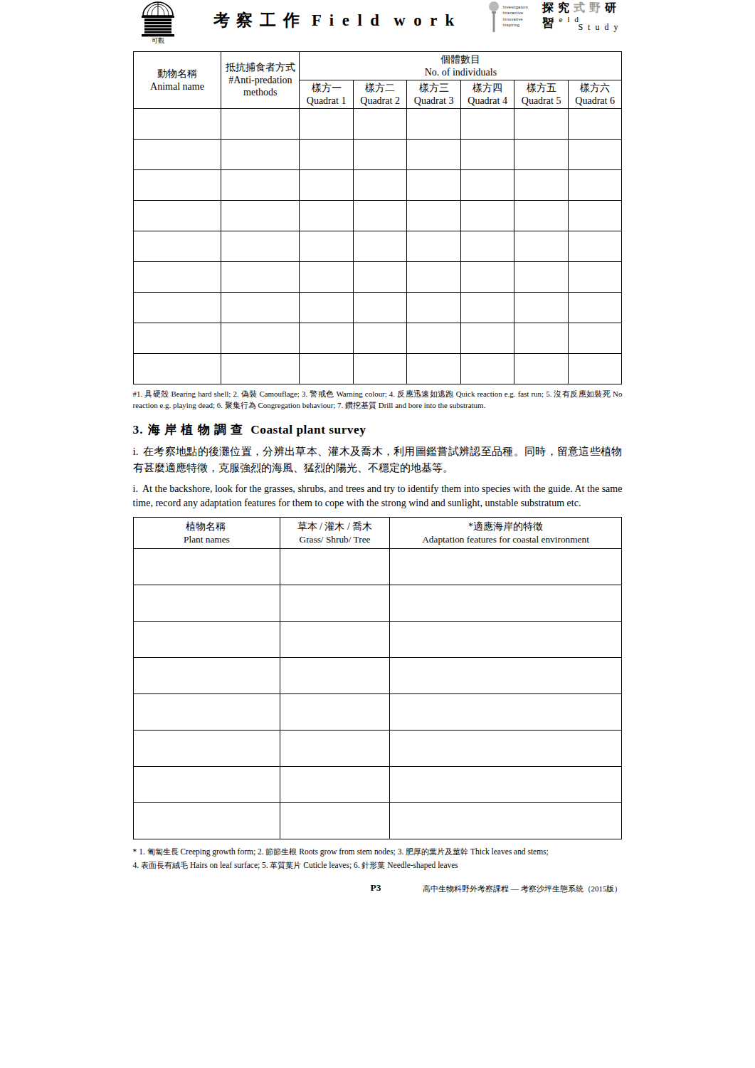可觀
考 察 工 作 F i e l d w o r k
Investigators
Interactive
Innovative
Inspiring
探 究 式 野 研 習
F i e l d
S t u d y
| 動物名稱 Animal name | 抵抗捕食者方式 #Anti-predation methods | 個體數目 No. of individuals |
| --- | --- | --- |
| 樣方一 Quadrat 1 | 樣方二 Quadrat 2 | 樣方三 Quadrat 3 | 樣方四 Quadrat 4 | 樣方五 Quadrat 5 | 樣方六 Quadrat 6 |
#1. 具硬殼 Bearing hard shell; 2. 偽裝 Camouflage; 3. 警戒色 Warning colour; 4. 反應迅速如逃跑 Quick reaction e.g. fast run; 5. 沒有反應如裝死 No reaction e.g. playing dead; 6. 聚集行為 Congregation behaviour; 7. 鑽挖基質 Drill and bore into the substratum.
3. 海 岸 植 物 調 查 Coastal plant survey
i. 在考察地點的後灘位置，分辨出草本、灌木及喬木，利用圖鑑嘗試辨認至品種。同時，留意這些植物有甚麼適應特徵，克服強烈的海風、猛烈的陽光、不穩定的地基等。
i. At the backshore, look for the grasses, shrubs, and trees and try to identify them into species with the guide. At the same time, record any adaptation features for them to cope with the strong wind and sunlight, unstable substratum etc.
| 植物名稱 Plant names | 草本 / 灌木 / 喬木 Grass/ Shrub/ Tree | *適應海岸的特徵 Adaptation features for coastal environment |
| --- | --- | --- |
* 1. 匍匐生長 Creeping growth form; 2. 節節生根 Roots grow from stem nodes; 3. 肥厚的葉片及莖幹 Thick leaves and stems;
4. 表面長有絨毛 Hairs on leaf surface; 5. 革質葉片 Cuticle leaves; 6. 針形葉 Needle-shaped leaves
P3
高中生物科野外考察課程 — 考察沙坪生態系統（2015版）